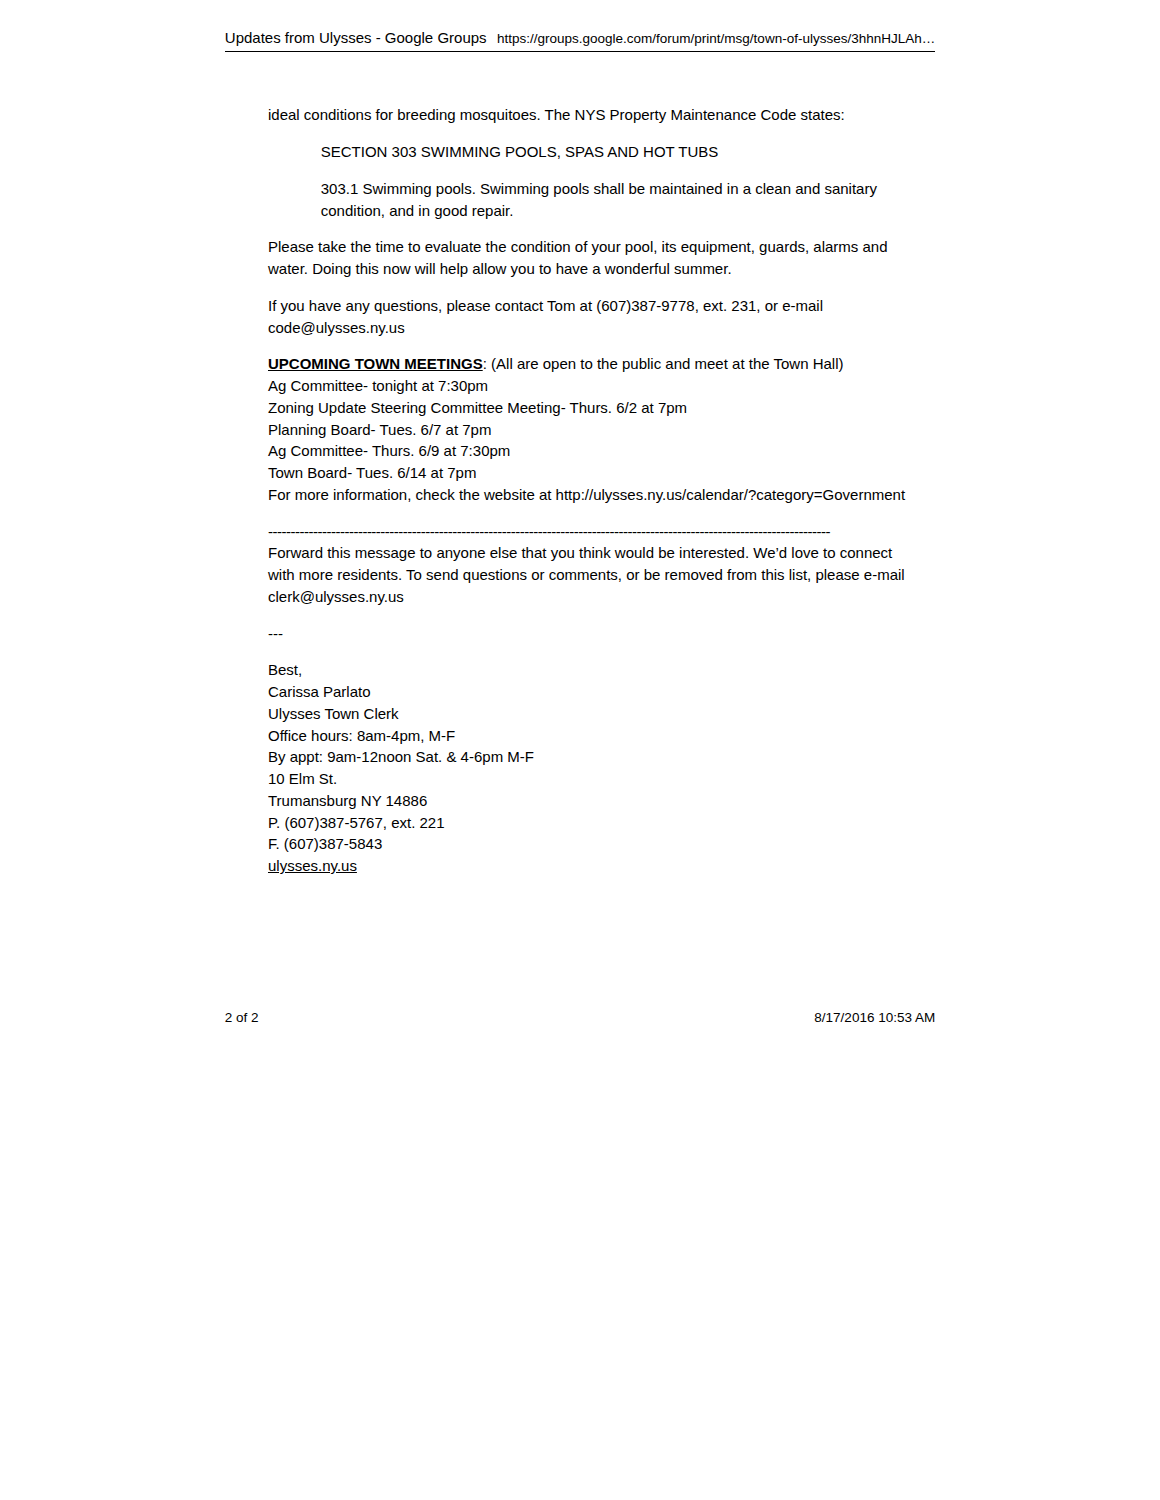Updates from Ulysses - Google Groups https://groups.google.com/forum/print/msg/town-of-ulysses/3hhnHJLAh…
ideal conditions for breeding mosquitoes. The NYS Property Maintenance Code states:
SECTION 303 SWIMMING POOLS, SPAS AND HOT TUBS
303.1 Swimming pools. Swimming pools shall be maintained in a clean and sanitary condition, and in good repair.
Please take the time to evaluate the condition of your pool, its equipment, guards, alarms and water. Doing this now will help allow you to have a wonderful summer.
If you have any questions, please contact Tom at (607)387-9778, ext. 231, or e-mail code@ulysses.ny.us
UPCOMING TOWN MEETINGS: (All are open to the public and meet at the Town Hall)
Ag Committee- tonight at 7:30pm
Zoning Update Steering Committee Meeting- Thurs. 6/2 at 7pm
Planning Board- Tues. 6/7 at 7pm
Ag Committee- Thurs. 6/9 at 7:30pm
Town Board- Tues. 6/14 at 7pm
For more information, check the website at http://ulysses.ny.us/calendar/?category=Government
-----------------------------------------------------------------------------------------------------------------------------
Forward this message to anyone else that you think would be interested. We’d love to connect with more residents. To send questions or comments, or be removed from this list, please e-mail clerk@ulysses.ny.us
---
Best,
Carissa Parlato
Ulysses Town Clerk
Office hours: 8am-4pm, M-F
By appt: 9am-12noon Sat. & 4-6pm M-F
10 Elm St.
Trumansburg NY 14886
P. (607)387-5767, ext. 221
F. (607)387-5843
ulysses.ny.us
2 of 2 8/17/2016 10:53 AM